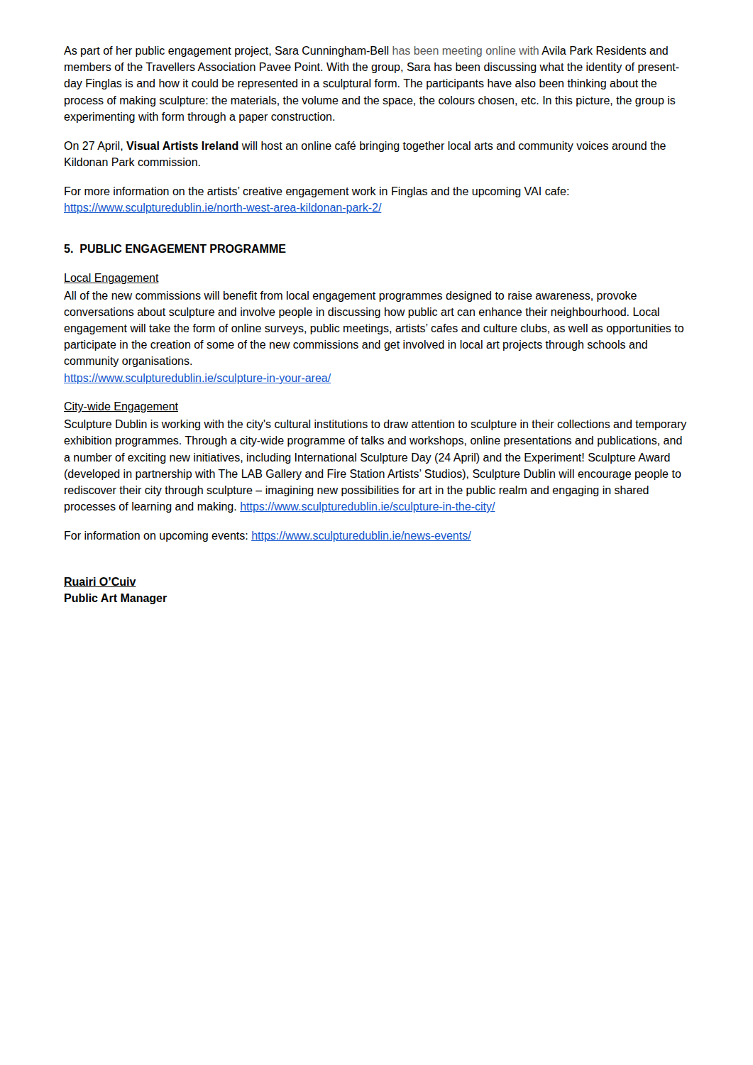As part of her public engagement project, Sara Cunningham-Bell has been meeting online with Avila Park Residents and members of the Travellers Association Pavee Point. With the group, Sara has been discussing what the identity of present-day Finglas is and how it could be represented in a sculptural form. The participants have also been thinking about the process of making sculpture: the materials, the volume and the space, the colours chosen, etc. In this picture, the group is experimenting with form through a paper construction.
On 27 April, Visual Artists Ireland will host an online café bringing together local arts and community voices around the Kildonan Park commission.
For more information on the artists’ creative engagement work in Finglas and the upcoming VAI cafe:
https://www.sculpturedublin.ie/north-west-area-kildonan-park-2/
5. PUBLIC ENGAGEMENT PROGRAMME
Local Engagement
All of the new commissions will benefit from local engagement programmes designed to raise awareness, provoke conversations about sculpture and involve people in discussing how public art can enhance their neighbourhood. Local engagement will take the form of online surveys, public meetings, artists’ cafes and culture clubs, as well as opportunities to participate in the creation of some of the new commissions and get involved in local art projects through schools and community organisations.
https://www.sculpturedublin.ie/sculpture-in-your-area/
City-wide Engagement
Sculpture Dublin is working with the city's cultural institutions to draw attention to sculpture in their collections and temporary exhibition programmes. Through a city-wide programme of talks and workshops, online presentations and publications, and a number of exciting new initiatives, including International Sculpture Day (24 April) and the Experiment! Sculpture Award (developed in partnership with The LAB Gallery and Fire Station Artists’ Studios), Sculpture Dublin will encourage people to rediscover their city through sculpture – imagining new possibilities for art in the public realm and engaging in shared processes of learning and making. https://www.sculpturedublin.ie/sculpture-in-the-city/
For information on upcoming events: https://www.sculpturedublin.ie/news-events/
Ruairi O’Cuiv
Public Art Manager